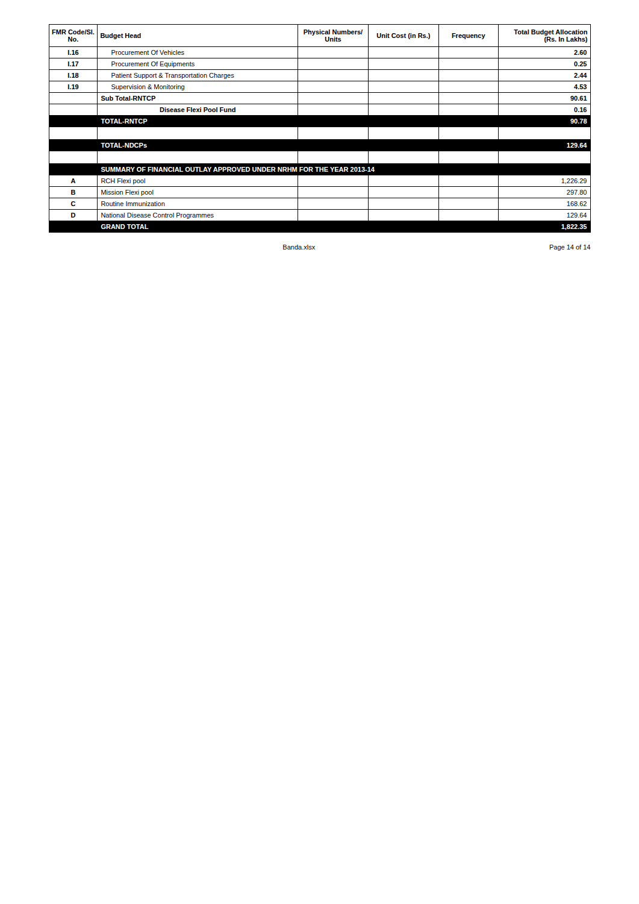| FMR Code/Sl. No. | Budget Head | Physical Numbers/ Units | Unit Cost (in Rs.) | Frequency | Total Budget Allocation (Rs. In Lakhs) |
| --- | --- | --- | --- | --- | --- |
| I.16 | Procurement Of Vehicles | | | | 2.60 |
| I.17 | Procurement Of Equipments | | | | 0.25 |
| I.18 | Patient Support & Transportation Charges | | | | 2.44 |
| I.19 | Supervision & Monitoring | | | | 4.53 |
| | Sub Total-RNTCP | | | | 90.61 |
| | Disease Flexi Pool Fund | | | | 0.16 |
| | TOTAL-RNTCP | | | | 90.78 |
| | TOTAL-NDCPs | | | | 129.64 |
| | SUMMARY OF FINANCIAL OUTLAY APPROVED UNDER NRHM FOR THE YEAR 2013-14 |
| A | RCH Flexi pool | | | | 1,226.29 |
| B | Mission Flexi pool | | | | 297.80 |
| C | Routine Immunization | | | | 168.62 |
| D | National Disease Control Programmes | | | | 129.64 |
| | GRAND TOTAL | | | | 1,822.35 |
Banda.xlsx Page 14 of 14